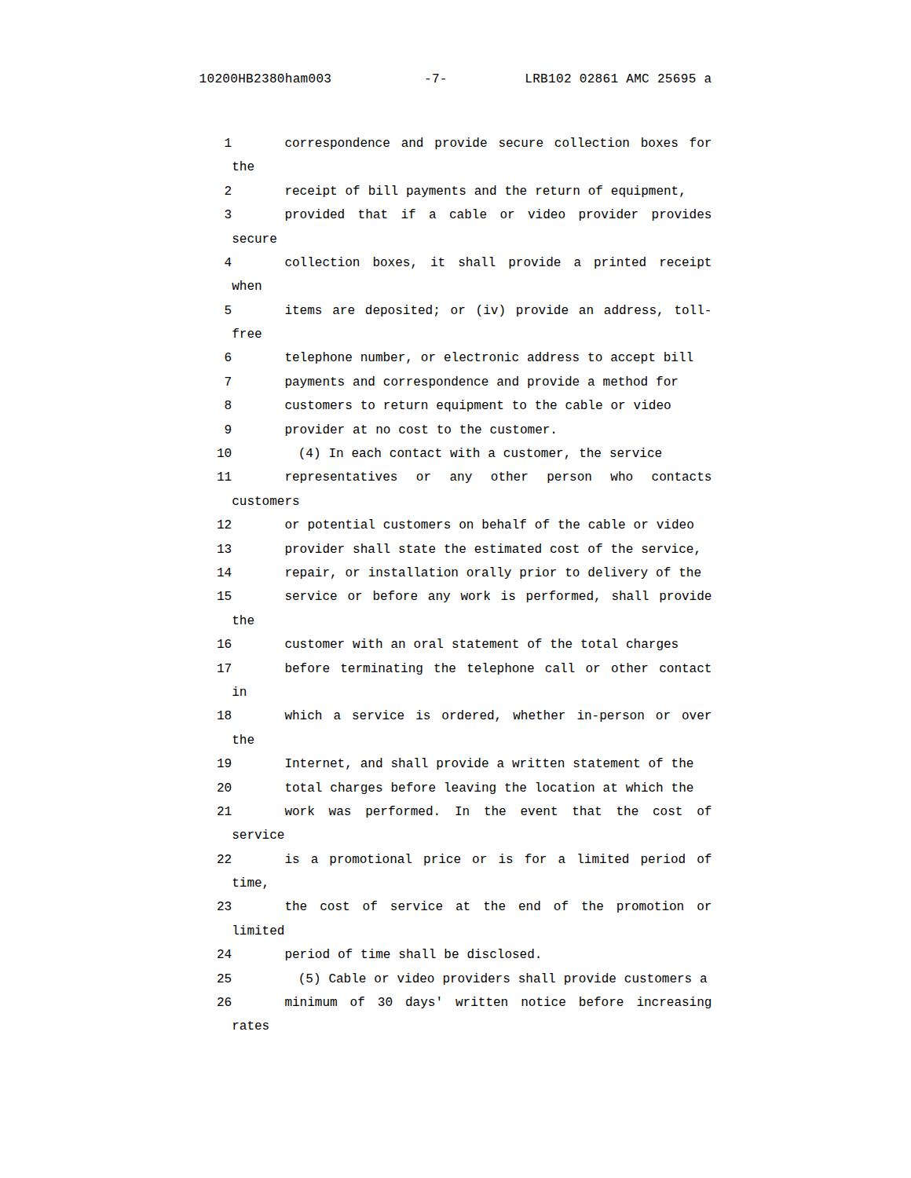10200HB2380ham003 -7- LRB102 02861 AMC 25695 a
| 1 | correspondence and provide secure collection boxes for the |
| 2 | receipt of bill payments and the return of equipment, |
| 3 | provided that if a cable or video provider provides secure |
| 4 | collection boxes, it shall provide a printed receipt when |
| 5 | items are deposited; or (iv) provide an address, toll-free |
| 6 | telephone number, or electronic address to accept bill |
| 7 | payments and correspondence and provide a method for |
| 8 | customers to return equipment to the cable or video |
| 9 | provider at no cost to the customer. |
| 10 | (4) In each contact with a customer, the service |
| 11 | representatives or any other person who contacts customers |
| 12 | or potential customers on behalf of the cable or video |
| 13 | provider shall state the estimated cost of the service, |
| 14 | repair, or installation orally prior to delivery of the |
| 15 | service or before any work is performed, shall provide the |
| 16 | customer with an oral statement of the total charges |
| 17 | before terminating the telephone call or other contact in |
| 18 | which a service is ordered, whether in-person or over the |
| 19 | Internet, and shall provide a written statement of the |
| 20 | total charges before leaving the location at which the |
| 21 | work was performed. In the event that the cost of service |
| 22 | is a promotional price or is for a limited period of time, |
| 23 | the cost of service at the end of the promotion or limited |
| 24 | period of time shall be disclosed. |
| 25 | (5) Cable or video providers shall provide customers a |
| 26 | minimum of 30 days' written notice before increasing rates |